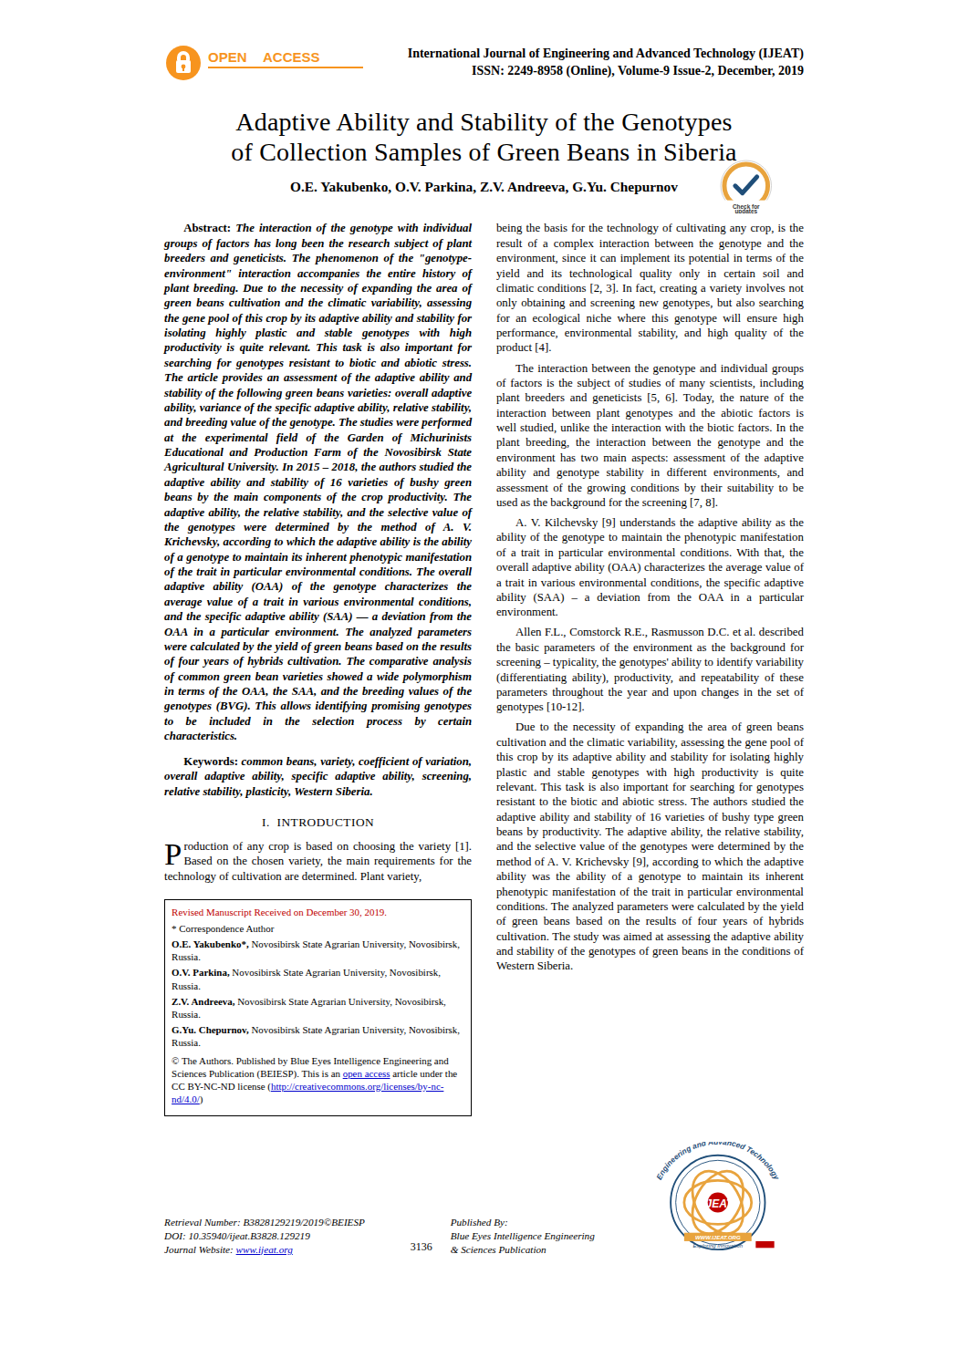OPEN ACCESS
International Journal of Engineering and Advanced Technology (IJEAT)
ISSN: 2249-8958 (Online), Volume-9 Issue-2, December, 2019
Adaptive Ability and Stability of the Genotypes
of Collection Samples of Green Beans in Siberia
O.E. Yakubenko, O.V. Parkina, Z.V. Andreeva, G.Yu. Chepurnov Check for updates
Abstract: The interaction of the genotype with individual groups of factors has long been the research subject of plant breeders and geneticists. The phenomenon of the "genotype-environment" interaction accompanies the entire history of plant breeding. Due to the necessity of expanding the area of green beans cultivation and the climatic variability, assessing the gene pool of this crop by its adaptive ability and stability for isolating highly plastic and stable genotypes with high productivity is quite relevant. This task is also important for searching for genotypes resistant to biotic and abiotic stress. The article provides an assessment of the adaptive ability and stability of the following green beans varieties: overall adaptive ability, variance of the specific adaptive ability, relative stability, and breeding value of the genotype. The studies were performed at the experimental field of the Garden of Michurinists Educational and Production Farm of the Novosibirsk State Agricultural University. In 2015 – 2018, the authors studied the adaptive ability and stability of 16 varieties of bushy green beans by the main components of the crop productivity. The adaptive ability, the relative stability, and the selective value of the genotypes were determined by the method of A. V. Krichevsky, according to which the adaptive ability is the ability of a genotype to maintain its inherent phenotypic manifestation of the trait in particular environmental conditions. The overall adaptive ability (OAA) of the genotype characterizes the average value of a trait in various environmental conditions, and the specific adaptive ability (SAA) — a deviation from the OAA in a particular environment. The analyzed parameters were calculated by the yield of green beans based on the results of four years of hybrids cultivation. The comparative analysis of common green bean varieties showed a wide polymorphism in terms of the OAA, the SAA, and the breeding values of the genotypes (BVG). This allows identifying promising genotypes to be included in the selection process by certain characteristics.
Keywords: common beans, variety, coefficient of variation, overall adaptive ability, specific adaptive ability, screening, relative stability, plasticity, Western Siberia.
I. Introduction
Production of any crop is based on choosing the variety [1]. Based on the chosen variety, the main requirements for the technology of cultivation are determined. Plant variety,
Revised Manuscript Received on December 30, 2019.
* Correspondence Author
O.E. Yakubenko*, Novosibirsk State Agrarian University, Novosibirsk, Russia.
O.V. Parkina, Novosibirsk State Agrarian University, Novosibirsk, Russia.
Z.V. Andreeva, Novosibirsk State Agrarian University, Novosibirsk, Russia.
G.Yu. Chepurnov, Novosibirsk State Agrarian University, Novosibirsk, Russia.
© The Authors. Published by Blue Eyes Intelligence Engineering and Sciences Publication (BEIESP). This is an open access article under the CC BY-NC-ND license (http://creativecommons.org/licenses/by-nc-nd/4.0/)
being the basis for the technology of cultivating any crop, is the result of a complex interaction between the genotype and the environment, since it can implement its potential in terms of the yield and its technological quality only in certain soil and climatic conditions [2, 3]. In fact, creating a variety involves not only obtaining and screening new genotypes, but also searching for an ecological niche where this genotype will ensure high performance, environmental stability, and high quality of the product [4].
The interaction between the genotype and individual groups of factors is the subject of studies of many scientists, including plant breeders and geneticists [5, 6]. Today, the nature of the interaction between plant genotypes and the abiotic factors is well studied, unlike the interaction with the biotic factors. In the plant breeding, the interaction between the genotype and the environment has two main aspects: assessment of the adaptive ability and genotype stability in different environments, and assessment of the growing conditions by their suitability to be used as the background for the screening [7, 8].
A. V. Kilchevsky [9] understands the adaptive ability as the ability of the genotype to maintain the phenotypic manifestation of a trait in particular environmental conditions. With that, the overall adaptive ability (OAA) characterizes the average value of a trait in various environmental conditions, the specific adaptive ability (SAA) – a deviation from the OAA in a particular environment.
Allen F.L., Comstorck R.E., Rasmusson D.C. et al. described the basic parameters of the environment as the background for screening – typicality, the genotypes' ability to identify variability (differentiating ability), productivity, and repeatability of these parameters throughout the year and upon changes in the set of genotypes [10-12].
Due to the necessity of expanding the area of green beans cultivation and the climatic variability, assessing the gene pool of this crop by its adaptive ability and stability for isolating highly plastic and stable genotypes with high productivity is quite relevant. This task is also important for searching for genotypes resistant to the biotic and abiotic stress. The authors studied the adaptive ability and stability of 16 varieties of bushy type green beans by productivity. The adaptive ability, the relative stability, and the selective value of the genotypes were determined by the method of A. V. Krichevsky [9], according to which the adaptive ability was the ability of a genotype to maintain its inherent phenotypic manifestation of the trait in particular environmental conditions. The analyzed parameters were calculated by the yield of green beans based on the results of four years of hybrids cultivation. The study was aimed at assessing the adaptive ability and stability of the genotypes of green beans in the conditions of Western Siberia.
Retrieval Number: B3828129219/2019©BEIESP
DOI: 10.35940/ijeat.B3828.129219
Journal Website: www.ijeat.org
3136
Published By:
Blue Eyes Intelligence Engineering
& Sciences Publication
Engineering and Advanced Technology International Journal of IJEAT WWW.IJEAT.ORG Exploring Innovation